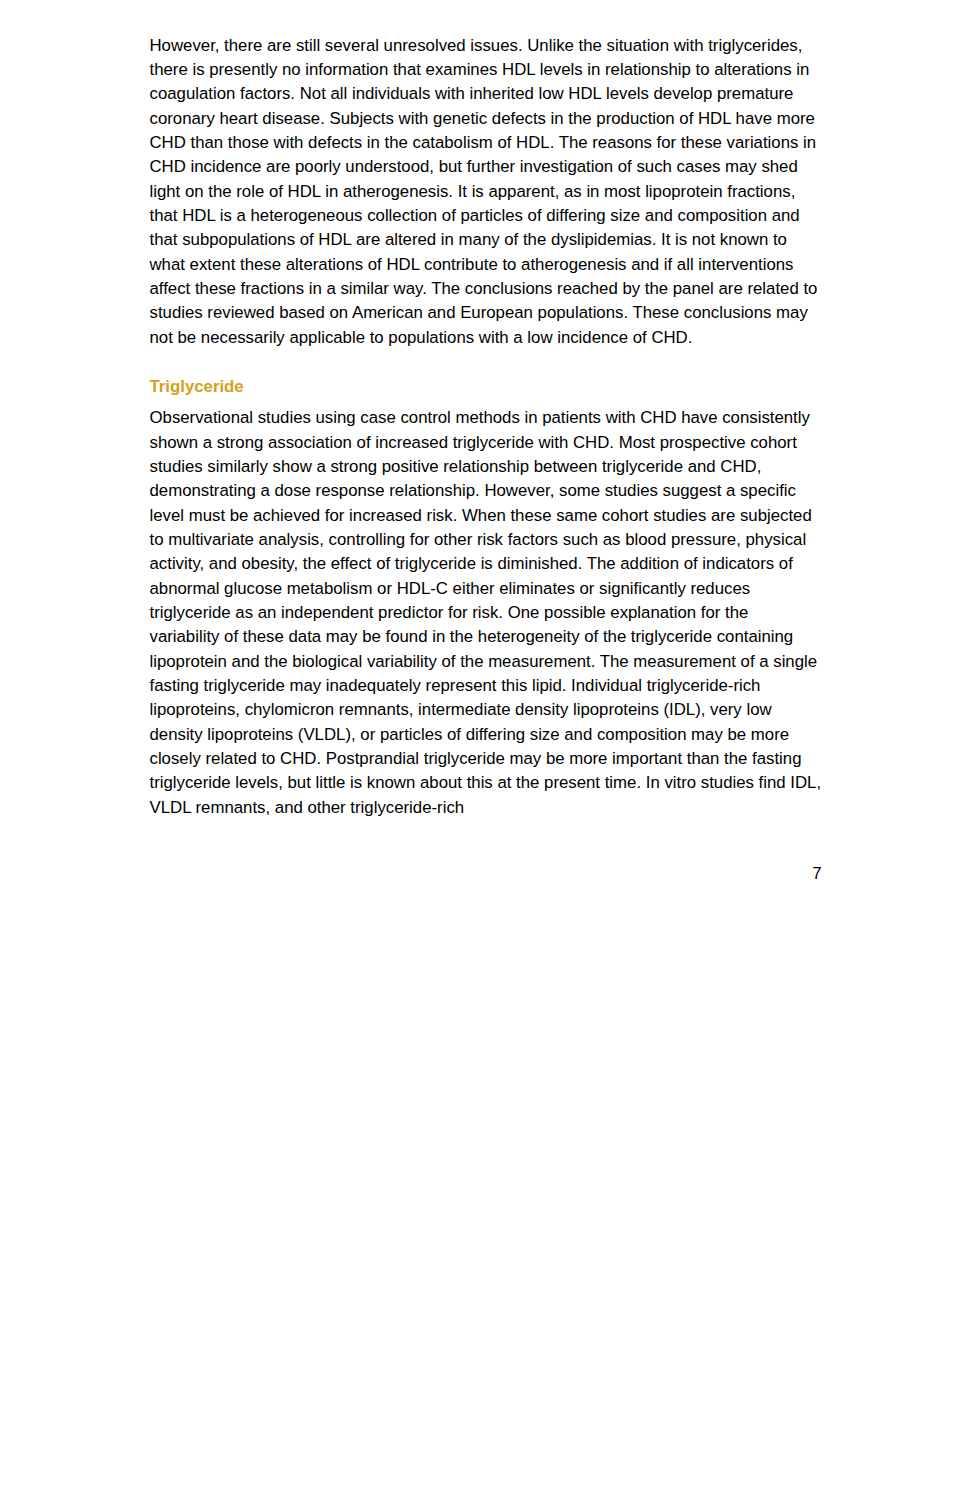However, there are still several unresolved issues. Unlike the situation with triglycerides, there is presently no information that examines HDL levels in relationship to alterations in coagulation factors. Not all individuals with inherited low HDL levels develop premature coronary heart disease. Subjects with genetic defects in the production of HDL have more CHD than those with defects in the catabolism of HDL. The reasons for these variations in CHD incidence are poorly understood, but further investigation of such cases may shed light on the role of HDL in atherogenesis. It is apparent, as in most lipoprotein fractions, that HDL is a heterogeneous collection of particles of differing size and composition and that subpopulations of HDL are altered in many of the dyslipidemias. It is not known to what extent these alterations of HDL contribute to atherogenesis and if all interventions affect these fractions in a similar way. The conclusions reached by the panel are related to studies reviewed based on American and European populations. These conclusions may not be necessarily applicable to populations with a low incidence of CHD.
Triglyceride
Observational studies using case control methods in patients with CHD have consistently shown a strong association of increased triglyceride with CHD. Most prospective cohort studies similarly show a strong positive relationship between triglyceride and CHD, demonstrating a dose response relationship. However, some studies suggest a specific level must be achieved for increased risk. When these same cohort studies are subjected to multivariate analysis, controlling for other risk factors such as blood pressure, physical activity, and obesity, the effect of triglyceride is diminished. The addition of indicators of abnormal glucose metabolism or HDL-C either eliminates or significantly reduces triglyceride as an independent predictor for risk. One possible explanation for the variability of these data may be found in the heterogeneity of the triglyceride containing lipoprotein and the biological variability of the measurement. The measurement of a single fasting triglyceride may inadequately represent this lipid. Individual triglyceride-rich lipoproteins, chylomicron remnants, intermediate density lipoproteins (IDL), very low density lipoproteins (VLDL), or particles of differing size and composition may be more closely related to CHD. Postprandial triglyceride may be more important than the fasting triglyceride levels, but little is known about this at the present time. In vitro studies find IDL, VLDL remnants, and other triglyceride-rich
7